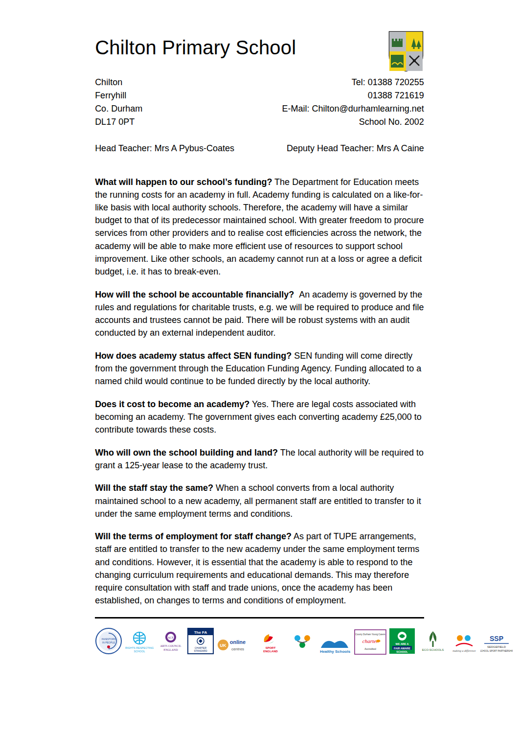Chilton Primary School
Chilton
Ferryhill
Co. Durham
DL17 0PT
Tel: 01388 720255
01388 721619
E-Mail: Chilton@durhamlearning.net
School No. 2002
Head Teacher: Mrs A Pybus-Coates
Deputy Head Teacher: Mrs A Caine
What will happen to our school’s funding? The Department for Education meets the running costs for an academy in full. Academy funding is calculated on a like-for-like basis with local authority schools. Therefore, the academy will have a similar budget to that of its predecessor maintained school. With greater freedom to procure services from other providers and to realise cost efficiencies across the network, the academy will be able to make more efficient use of resources to support school improvement. Like other schools, an academy cannot run at a loss or agree a deficit budget, i.e. it has to break-even.
How will the school be accountable financially? An academy is governed by the rules and regulations for charitable trusts, e.g. we will be required to produce and file accounts and trustees cannot be paid. There will be robust systems with an audit conducted by an external independent auditor.
How does academy status affect SEN funding? SEN funding will come directly from the government through the Education Funding Agency. Funding allocated to a named child would continue to be funded directly by the local authority.
Does it cost to become an academy? Yes. There are legal costs associated with becoming an academy. The government gives each converting academy £25,000 to contribute towards these costs.
Who will own the school building and land? The local authority will be required to grant a 125-year lease to the academy trust.
Will the staff stay the same? When a school converts from a local authority maintained school to a new academy, all permanent staff are entitled to transfer to it under the same employment terms and conditions.
Will the terms of employment for staff change? As part of TUPE arrangements, staff are entitled to transfer to the new academy under the same employment terms and conditions. However, it is essential that the academy is able to respond to the changing curriculum requirements and educational demands. This may therefore require consultation with staff and trade unions, once the academy has been established, on changes to terms and conditions of employment.
INVESTORS IN PEOPLE RIGHTS RESPECTING SCHOOL ACE ARTS COUNCIL ENGLAND The FA CHARTER STANDARD UK online centres SPORT ENGLAND Healthy Schools County Durham Young Carers charter Accredited WE ARE A FAIR AWARE SCHOOL ECO-SCHOOLS making a difference SSP SEDGEFIELD SCHOOL SPORT PARTNERSHIP